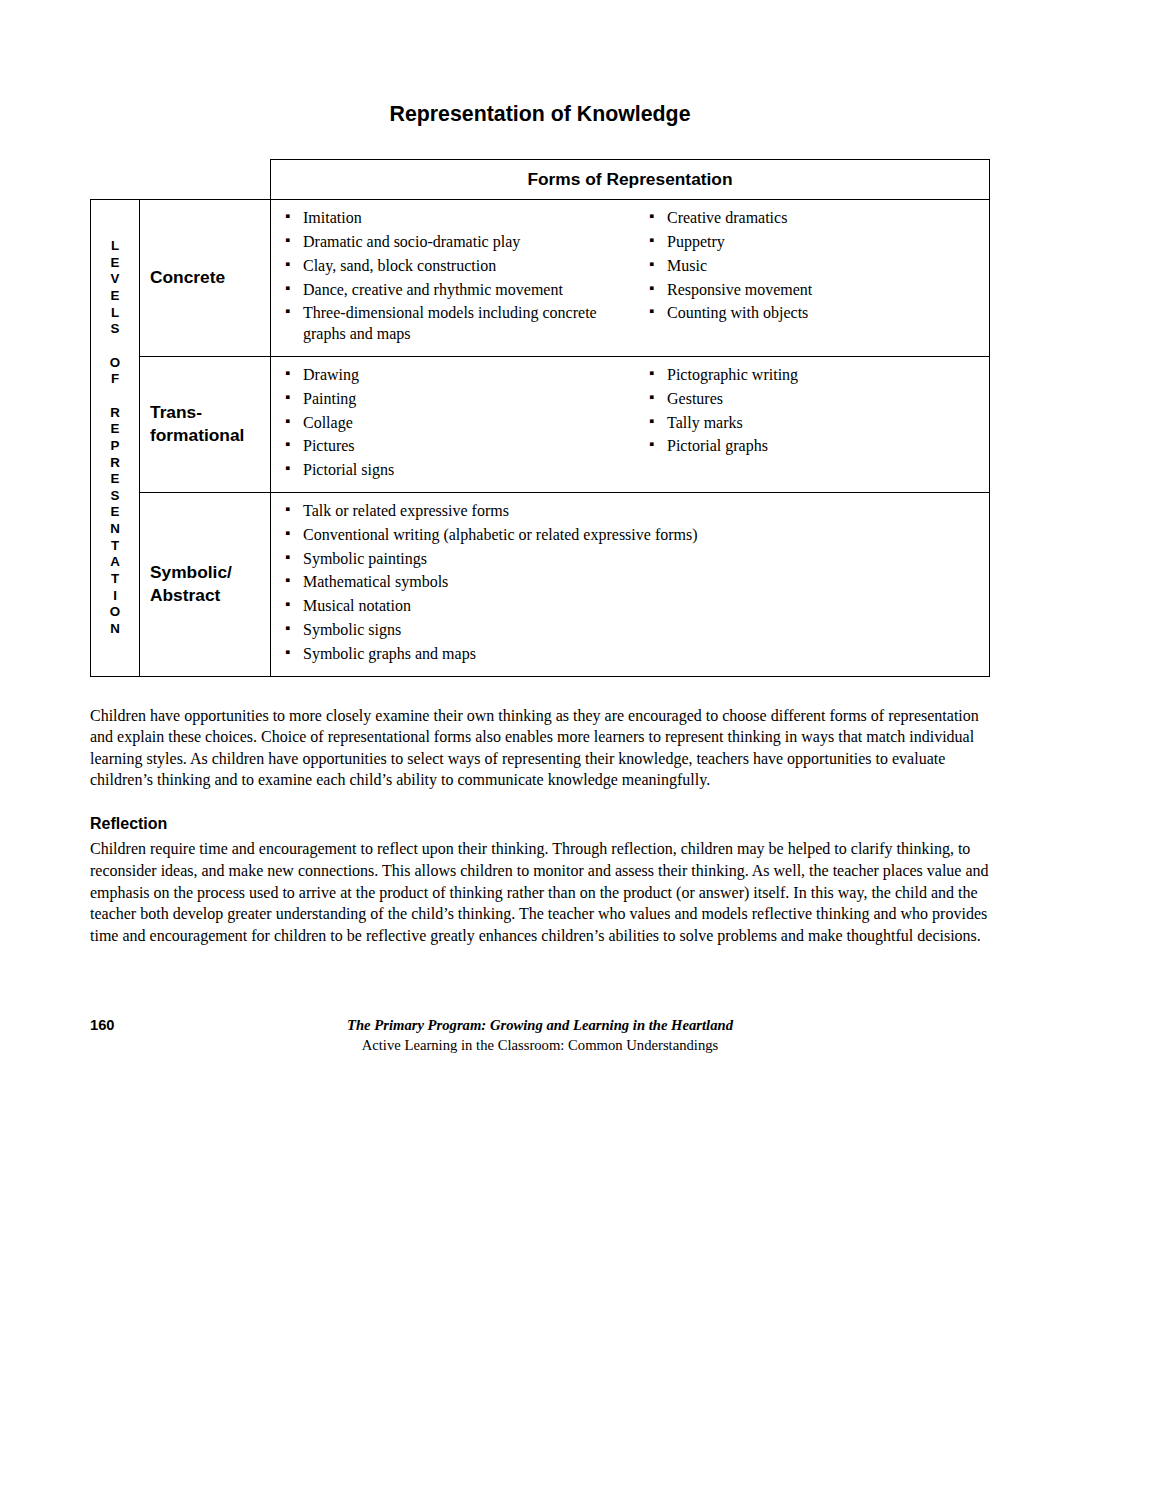Representation of Knowledge
| | Forms of Representation |
| L E V E L S O F R E P R E S E N T A T I O N | Concrete | Imitation Dramatic and socio-dramatic play Clay, sand, block construction Dance, creative and rhythmic movement Three-dimensional models including concrete graphs and maps Creative dramatics Puppetry Music Responsive movement Counting with objects |
| Trans- formational | Drawing Painting Collage Pictures Pictorial signs Pictographic writing Gestures Tally marks Pictorial graphs |
| Symbolic/ Abstract | Talk or related expressive forms Conventional writing (alphabetic or related expressive forms) Symbolic paintings Mathematical symbols Musical notation Symbolic signs Symbolic graphs and maps |
Children have opportunities to more closely examine their own thinking as they are encouraged to choose different forms of representation and explain these choices. Choice of representational forms also enables more learners to represent thinking in ways that match individual learning styles. As children have opportunities to select ways of representing their knowledge, teachers have opportunities to evaluate children’s thinking and to examine each child’s ability to communicate knowledge meaningfully.
Reflection
Children require time and encouragement to reflect upon their thinking. Through reflection, children may be helped to clarify thinking, to reconsider ideas, and make new connections. This allows children to monitor and assess their thinking. As well, the teacher places value and emphasis on the process used to arrive at the product of thinking rather than on the product (or answer) itself. In this way, the child and the teacher both develop greater understanding of the child’s thinking. The teacher who values and models reflective thinking and who provides time and encouragement for children to be reflective greatly enhances children’s abilities to solve problems and make thoughtful decisions.
160
The Primary Program: Growing and Learning in the Heartland
Active Learning in the Classroom: Common Understandings